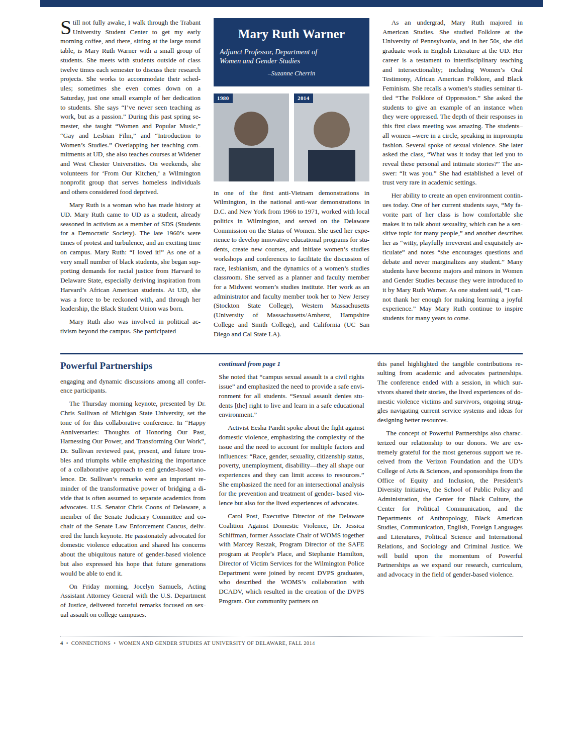Still not fully awake, I walk through the Trabant University Student Center to get my early morning coffee, and there, sitting at the large round table, is Mary Ruth Warner with a small group of students. She meets with students outside of class twelve times each semester to discuss their research projects. She works to accommodate their schedules; sometimes she even comes down on a Saturday, just one small example of her dedication to students. She says “I’ve never seen teaching as work, but as a passion.” During this past spring semester, she taught “Women and Popular Music,” “Gay and Lesbian Film,” and “Introduction to Women’s Studies.” Overlapping her teaching commitments at UD, she also teaches courses at Widener and West Chester Universities. On weekends, she volunteers for ‘From Our Kitchen,’ a Wilmington nonprofit group that serves homeless individuals and others considered food deprived.
Mary Ruth is a woman who has made history at UD. Mary Ruth came to UD as a student, already seasoned in activism as a member of SDS (Students for a Democratic Society). The late 1960’s were times of protest and turbulence, and an exciting time on campus. Mary Ruth: “I loved it!” As one of a very small number of black students, she began supporting demands for racial justice from Harvard to Delaware State, especially deriving inspiration from Harvard’s African American students. At UD, she was a force to be reckoned with, and through her leadership, the Black Student Union was born.
Mary Ruth also was involved in political activism beyond the campus. She participated
Mary Ruth Warner
Adjunct Professor, Department of
Women and Gender Studies
–Suzanne Cherrin
1980
2014
in one of the first anti-Vietnam demonstrations in Wilmington, in the national anti-war demonstrations in D.C. and New York from 1966 to 1971, worked with local politics in Wilmington, and served on the Delaware Commission on the Status of Women. She used her experience to develop innovative educational programs for students, create new courses, and initiate women’s studies workshops and conferences to facilitate the discussion of race, lesbianism, and the dynamics of a women’s studies classroom. She served as a planner and faculty member for a Midwest women’s studies institute. Her work as an administrator and faculty member took her to New Jersey (Stockton State College), Western Massachusetts (University of Massachusetts/Amherst, Hampshire College and Smith College), and California (UC San Diego and Cal State LA).
As an undergrad, Mary Ruth majored in American Studies. She studied Folklore at the University of Pennsylvania, and in her 50s, she did graduate work in English Literature at the UD. Her career is a testament to interdisciplinary teaching and intersectionality; including Women’s Oral Testimony, African American Folklore, and Black Feminism. She recalls a women’s studies seminar titled “The Folklore of Oppression.” She asked the students to give an example of an instance when they were oppressed. The depth of their responses in this first class meeting was amazing. The students–all women –were in a circle, speaking in impromptu fashion. Several spoke of sexual violence. She later asked the class, “What was it today that led you to reveal these personal and intimate stories?” The answer: “It was you.” She had established a level of trust very rare in academic settings.
Her ability to create an open environment continues today. One of her current students says, “My favorite part of her class is how comfortable she makes it to talk about sexuality, which can be a sensitive topic for many people,” and another describes her as “witty, playfully irreverent and exquisitely articulate” and notes “she encourages questions and debate and never marginalizes any student.” Many students have become majors and minors in Women and Gender Studies because they were introduced to it by Mary Ruth Warner. As one student said, “I cannot thank her enough for making learning a joyful experience.” May Mary Ruth continue to inspire students for many years to come.
Powerful Partnerships
engaging and dynamic discussions among all conference participants.
The Thursday morning keynote, presented by Dr. Chris Sullivan of Michigan State University, set the tone of for this collaborative conference. In “Happy Anniversaries: Thoughts of Honoring Our Past, Harnessing Our Power, and Transforming Our Work”, Dr. Sullivan reviewed past, present, and future troubles and triumphs while emphasizing the importance of a collaborative approach to end gender-based violence. Dr. Sullivan’s remarks were an important reminder of the transformative power of bridging a divide that is often assumed to separate academics from advocates. U.S. Senator Chris Coons of Delaware, a member of the Senate Judiciary Committee and co-chair of the Senate Law Enforcement Caucus, delivered the lunch keynote. He passionately advocated for domestic violence education and shared his concerns about the ubiquitous nature of gender-based violence but also expressed his hope that future generations would be able to end it.
On Friday morning, Jocelyn Samuels, Acting Assistant Attorney General with the U.S. Department of Justice, delivered forceful remarks focused on sexual assault on college campuses.
continued from page 1
She noted that “campus sexual assault is a civil rights issue” and emphasized the need to provide a safe environment for all students. “Sexual assault denies students [the] right to live and learn in a safe educational environment.”
Activist Eesha Pandit spoke about the fight against domestic violence, emphasizing the complexity of the issue and the need to account for multiple factors and influences: “Race, gender, sexuality, citizenship status, poverty, unemployment, disability—they all shape our experiences and they can limit access to resources.” She emphasized the need for an intersectional analysis for the prevention and treatment of gender- based violence but also for the lived experiences of advocates.
Carol Post, Executive Director of the Delaware Coalition Against Domestic Violence, Dr. Jessica Schiffman, former Associate Chair of WOMS together with Marcey Reszak, Program Director of the SAFE program at People’s Place, and Stephanie Hamilton, Director of Victim Services for the Wilmington Police Department were joined by recent DVPS graduates, who described the WOMS’s collaboration with DCADV, which resulted in the creation of the DVPS Program. Our community partners on
this panel highlighted the tangible contributions resulting from academic and advocates partnerships. The conference ended with a session, in which survivors shared their stories, the lived experiences of domestic violence victims and survivors, ongoing struggles navigating current service systems and ideas for designing better resources.
The concept of Powerful Partnerships also characterized our relationship to our donors. We are extremely grateful for the most generous support we received from the Verizon Foundation and the UD’s College of Arts & Sciences, and sponsorships from the Office of Equity and Inclusion, the President’s Diversity Initiative, the School of Public Policy and Administration, the Center for Black Culture, the Center for Political Communication, and the Departments of Anthropology, Black American Studies, Communication, English, Foreign Languages and Literatures, Political Science and International Relations, and Sociology and Criminal Justice. We will build upon the momentum of Powerful Partnerships as we expand our research, curriculum, and advocacy in the field of gender-based violence.
4 • Connections • Women and Gender Studies at University of Delaware, Fall 2014